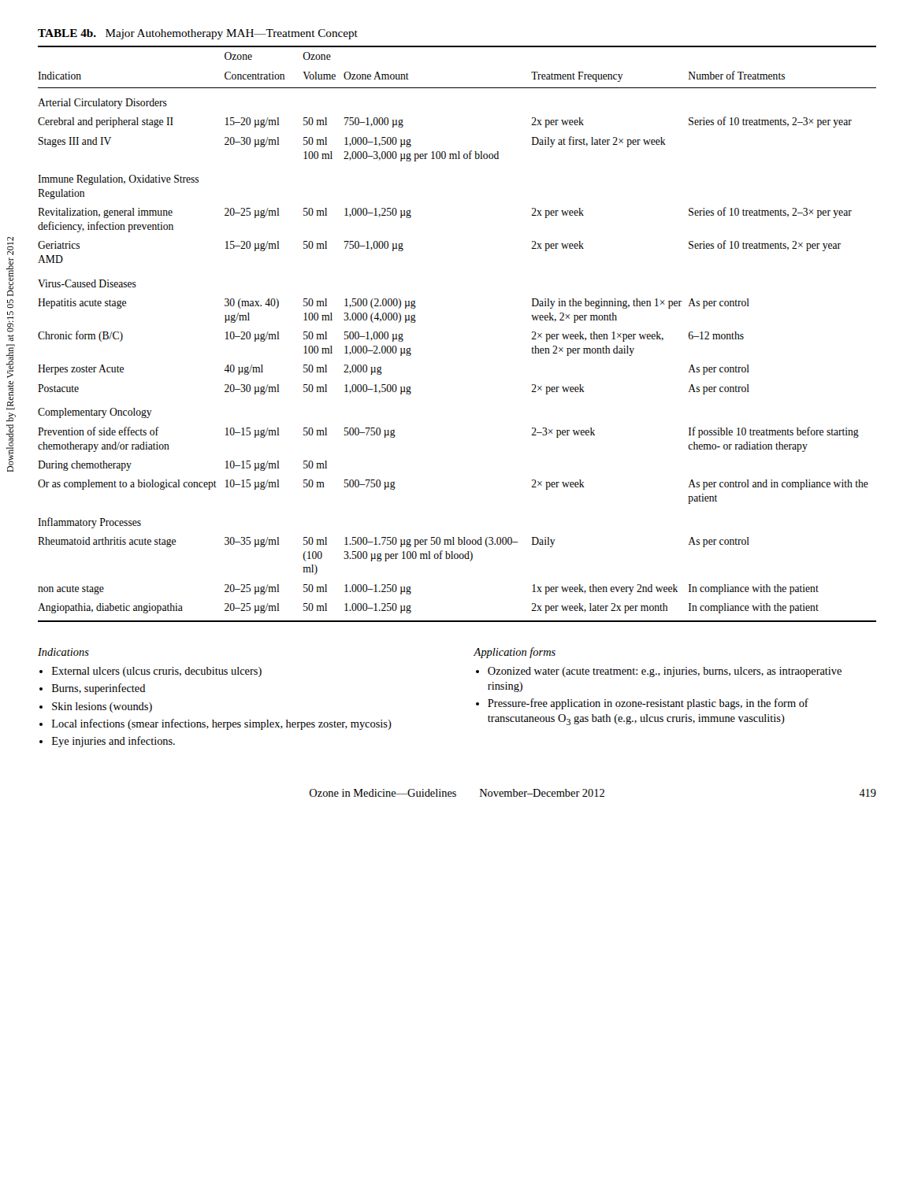Downloaded by [Renate Viebahn] at 09:15 05 December 2012
TABLE 4b. Major Autohemotherapy MAH—Treatment Concept
| | Ozone | Ozone | | | |
| --- | --- | --- | --- | --- | --- |
| Indication | Concentration | Volume | Ozone Amount | Treatment Frequency | Number of Treatments |
| Arterial Circulatory Disorders | | | | | |
| Cerebral and peripheral stage II | 15–20 µg/ml | 50 ml | 750–1,000 µg | 2x per week | Series of 10 treatments, 2–3× per year |
| Stages III and IV | 20–30 µg/ml | 50 ml 100 ml | 1,000–1,500 µg 2,000–3,000 µg per 100 ml of blood | Daily at first, later 2× per week | |
| Immune Regulation, Oxidative Stress Regulation | | | | | |
| Revitalization, general immune deficiency, infection prevention | 20–25 µg/ml | 50 ml | 1,000–1,250 µg | 2x per week | Series of 10 treatments, 2–3× per year |
| Geriatrics AMD | 15–20 µg/ml | 50 ml | 750–1,000 µg | 2x per week | Series of 10 treatments, 2× per year |
| Virus-Caused Diseases | | | | | |
| Hepatitis acute stage | 30 (max. 40) µg/ml | 50 ml 100 ml | 1,500 (2.000) µg 3.000 (4,000) µg | Daily in the beginning, then 1× per week, 2× per month | As per control |
| Chronic form (B/C) | 10–20 µg/ml | 50 ml 100 ml | 500–1,000 µg 1,000–2.000 µg | 2× per week, then 1×per week, then 2× per month daily | 6–12 months |
| Herpes zoster Acute | 40 µg/ml | 50 ml | 2,000 µg | | As per control |
| Postacute | 20–30 µg/ml | 50 ml | 1,000–1,500 µg | 2× per week | As per control |
| Complementary Oncology | | | | | |
| Prevention of side effects of chemotherapy and/or radiation | 10–15 µg/ml | 50 ml | 500–750 µg | 2–3× per week | If possible 10 treatments before starting chemo- or radiation therapy |
| During chemotherapy | 10–15 µg/ml | 50 ml | | | |
| Or as complement to a biological concept | 10–15 µg/ml | 50 m | 500–750 µg | 2× per week | As per control and in compliance with the patient |
| Inflammatory Processes | | | | | |
| Rheumatoid arthritis acute stage | 30–35 µg/ml | 50 ml (100 ml) | 1.500–1.750 µg per 50 ml blood (3.000–3.500 µg per 100 ml of blood) | Daily | As per control |
| non acute stage | 20–25 µg/ml | 50 ml | 1.000–1.250 µg | 1x per week, then every 2nd week | In compliance with the patient |
| Angiopathia, diabetic angiopathia | 20–25 µg/ml | 50 ml | 1.000–1.250 µg | 2x per week, later 2x per month | In compliance with the patient |
Indications
External ulcers (ulcus cruris, decubitus ulcers)
Burns, superinfected
Skin lesions (wounds)
Local infections (smear infections, herpes simplex, herpes zoster, mycosis)
Eye injuries and infections.
Application forms
Ozonized water (acute treatment: e.g., injuries, burns, ulcers, as intraoperative rinsing)
Pressure-free application in ozone-resistant plastic bags, in the form of transcutaneous O3 gas bath (e.g., ulcus cruris, immune vasculitis)
Ozone in Medicine—Guidelines November–December 2012 419